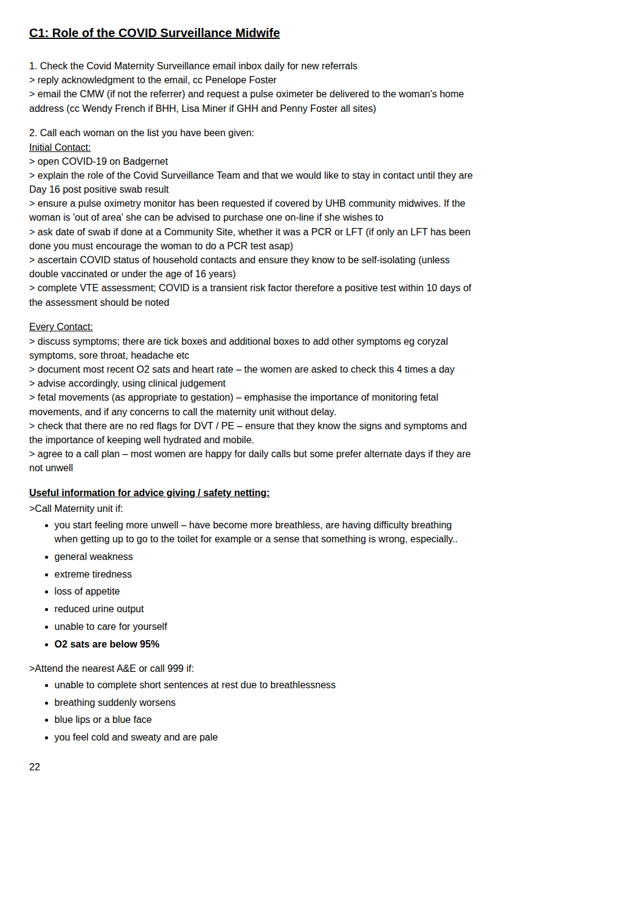C1: Role of the COVID Surveillance Midwife
1. Check the Covid Maternity Surveillance email inbox daily for new referrals
> reply acknowledgment to the email, cc Penelope Foster
> email the CMW (if not the referrer) and request a pulse oximeter be delivered to the woman's home address (cc Wendy French if BHH, Lisa Miner if GHH and Penny Foster all sites)
2. Call each woman on the list you have been given:
Initial Contact:
> open COVID-19 on Badgernet
> explain the role of the Covid Surveillance Team and that we would like to stay in contact until they are Day 16 post positive swab result
> ensure a pulse oximetry monitor has been requested if covered by UHB community midwives. If the woman is 'out of area' she can be advised to purchase one on-line if she wishes to
> ask date of swab if done at a Community Site, whether it was a PCR or LFT (if only an LFT has been done you must encourage the woman to do a PCR test asap)
> ascertain COVID status of household contacts and ensure they know to be self-isolating (unless double vaccinated or under the age of 16 years)
> complete VTE assessment; COVID is a transient risk factor therefore a positive test within 10 days of the assessment should be noted
Every Contact:
> discuss symptoms; there are tick boxes and additional boxes to add other symptoms eg coryzal symptoms, sore throat, headache etc
> document most recent O2 sats and heart rate – the women are asked to check this 4 times a day
> advise accordingly, using clinical judgement
> fetal movements (as appropriate to gestation) – emphasise the importance of monitoring fetal movements, and if any concerns to call the maternity unit without delay.
> check that there are no red flags for DVT / PE – ensure that they know the signs and symptoms and the importance of keeping well hydrated and mobile.
> agree to a call plan – most women are happy for daily calls but some prefer alternate days if they are not unwell
Useful information for advice giving / safety netting:
>Call Maternity unit if:
you start feeling more unwell – have become more breathless, are having difficulty breathing when getting up to go to the toilet for example or a sense that something is wrong, especially..
general weakness
extreme tiredness
loss of appetite
reduced urine output
unable to care for yourself
O2 sats are below 95%
>Attend the nearest A&E or call 999 if:
unable to complete short sentences at rest due to breathlessness
breathing suddenly worsens
blue lips or a blue face
you feel cold and sweaty and are pale
22